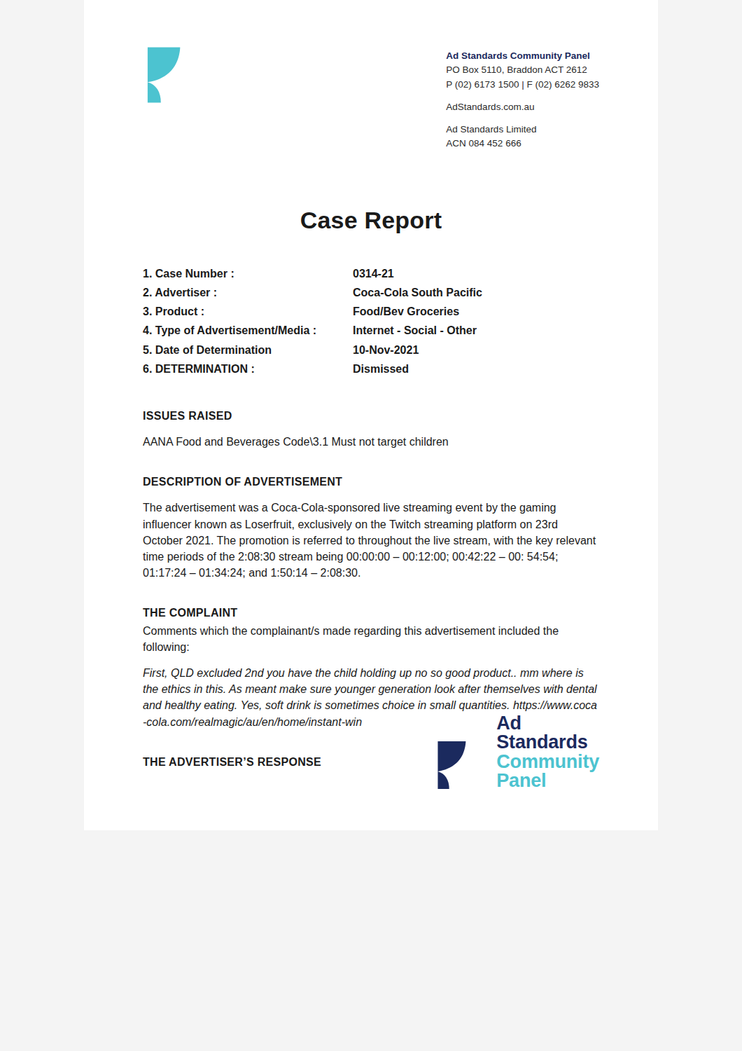Ad Standards Community Panel
PO Box 5110, Braddon ACT 2612
P (02) 6173 1500 | F (02) 6262 9833
AdStandards.com.au
Ad Standards Limited
ACN 084 452 666
Case Report
1. Case Number :
0314-21
2. Advertiser :
Coca-Cola South Pacific
3. Product :
Food/Bev Groceries
4. Type of Advertisement/Media :
Internet - Social - Other
5. Date of Determination
10-Nov-2021
6. DETERMINATION :
Dismissed
ISSUES RAISED
AANA Food and Beverages Code\3.1 Must not target children
DESCRIPTION OF ADVERTISEMENT
The advertisement was a Coca-Cola-sponsored live streaming event by the gaming influencer known as Loserfruit, exclusively on the Twitch streaming platform on 23rd October 2021. The promotion is referred to throughout the live stream, with the key relevant time periods of the 2:08:30 stream being 00:00:00 – 00:12:00; 00:42:22 – 00: 54:54; 01:17:24 – 01:34:24; and 1:50:14 – 2:08:30.
THE COMPLAINT
Comments which the complainant/s made regarding this advertisement included the following:
First, QLD excluded 2nd you have the child holding up no so good product.. mm where is the ethics in this. As meant make sure younger generation look after themselves with dental and healthy eating. Yes, soft drink is sometimes choice in small quantities. https://www.coca-cola.com/realmagic/au/en/home/instant-win
THE ADVERTISER’S RESPONSE
Ad Standards Community Panel